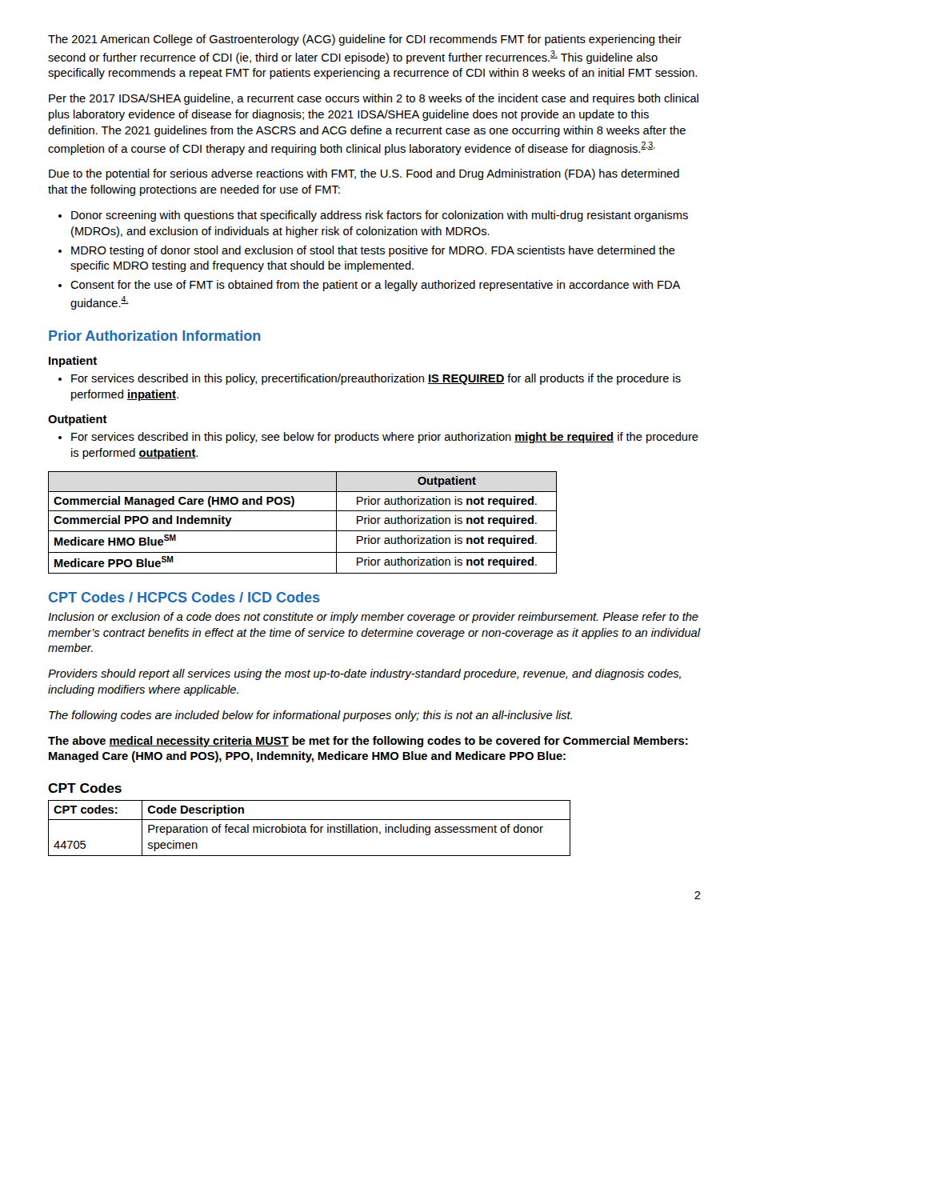The 2021 American College of Gastroenterology (ACG) guideline for CDI recommends FMT for patients experiencing their second or further recurrence of CDI (ie, third or later CDI episode) to prevent further recurrences.3. This guideline also specifically recommends a repeat FMT for patients experiencing a recurrence of CDI within 8 weeks of an initial FMT session.
Per the 2017 IDSA/SHEA guideline, a recurrent case occurs within 2 to 8 weeks of the incident case and requires both clinical plus laboratory evidence of disease for diagnosis; the 2021 IDSA/SHEA guideline does not provide an update to this definition. The 2021 guidelines from the ASCRS and ACG define a recurrent case as one occurring within 8 weeks after the completion of a course of CDI therapy and requiring both clinical plus laboratory evidence of disease for diagnosis.2,3,
Due to the potential for serious adverse reactions with FMT, the U.S. Food and Drug Administration (FDA) has determined that the following protections are needed for use of FMT:
Donor screening with questions that specifically address risk factors for colonization with multi-drug resistant organisms (MDROs), and exclusion of individuals at higher risk of colonization with MDROs.
MDRO testing of donor stool and exclusion of stool that tests positive for MDRO. FDA scientists have determined the specific MDRO testing and frequency that should be implemented.
Consent for the use of FMT is obtained from the patient or a legally authorized representative in accordance with FDA guidance.4.
Prior Authorization Information
Inpatient
For services described in this policy, precertification/preauthorization IS REQUIRED for all products if the procedure is performed inpatient.
Outpatient
For services described in this policy, see below for products where prior authorization might be required if the procedure is performed outpatient.
| | Outpatient |
| --- | --- |
| Commercial Managed Care (HMO and POS) | Prior authorization is not required . |
| Commercial PPO and Indemnity | Prior authorization is not required . |
| Medicare HMO Blue SM | Prior authorization is not required . |
| Medicare PPO Blue SM | Prior authorization is not required . |
CPT Codes / HCPCS Codes / ICD Codes
Inclusion or exclusion of a code does not constitute or imply member coverage or provider reimbursement. Please refer to the member’s contract benefits in effect at the time of service to determine coverage or non-coverage as it applies to an individual member.
Providers should report all services using the most up-to-date industry-standard procedure, revenue, and diagnosis codes, including modifiers where applicable.
The following codes are included below for informational purposes only; this is not an all-inclusive list.
The above medical necessity criteria MUST be met for the following codes to be covered for Commercial Members: Managed Care (HMO and POS), PPO, Indemnity, Medicare HMO Blue and Medicare PPO Blue:
CPT Codes
| CPT codes: | Code Description |
| 44705 | Preparation of fecal microbiota for instillation, including assessment of donor specimen |
2